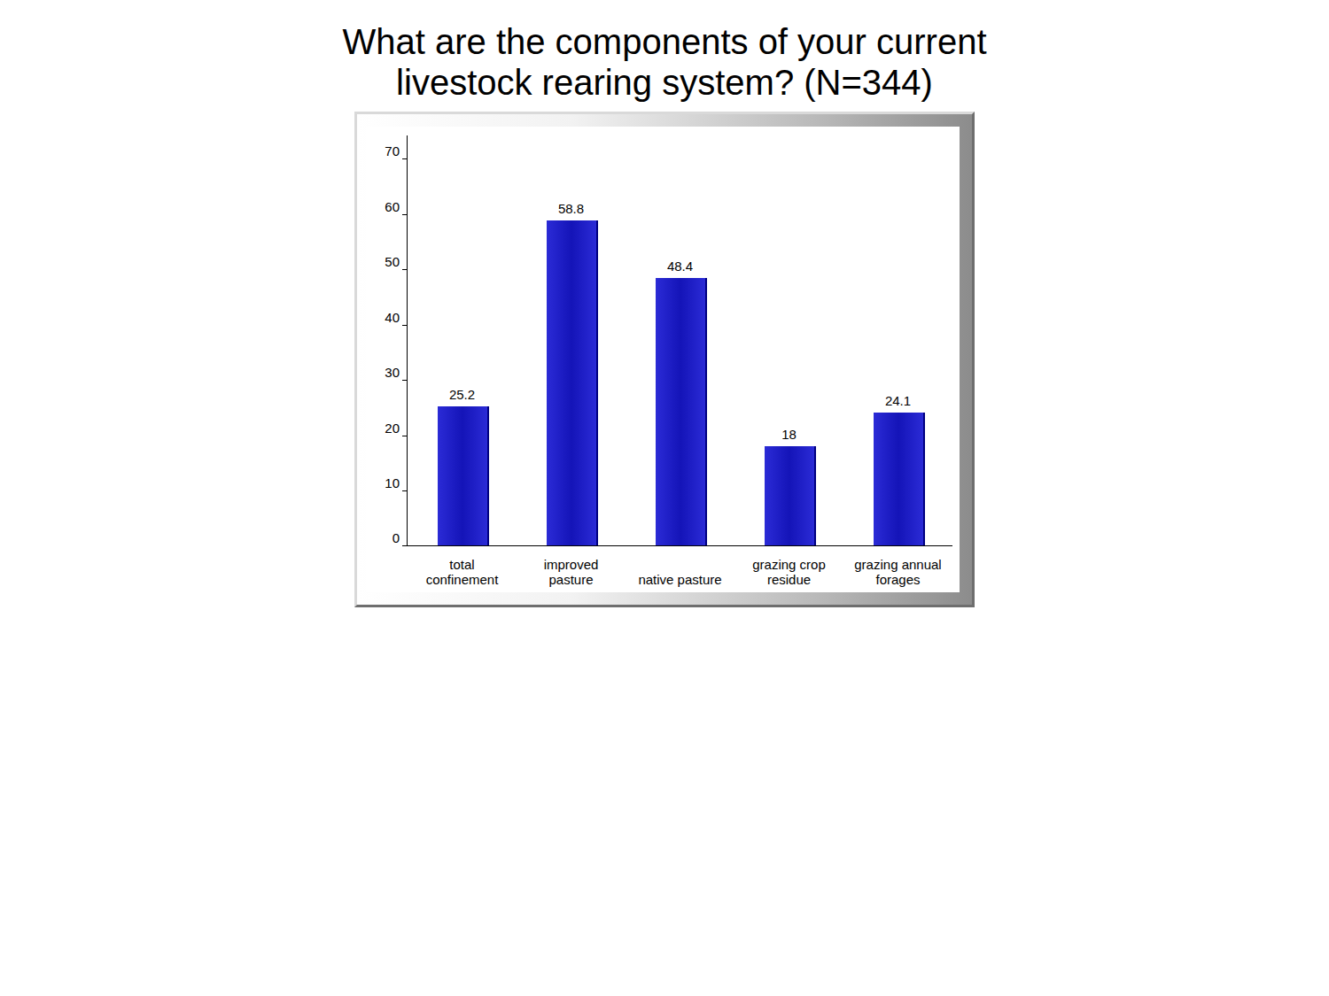What are the components of your current
livestock rearing system? (N=344)
0
10
20
30
40
50
60
70
25.2
58.8
48.4
18
24.1
total
confinement
improved
pasture
native pasture
grazing crop
residue
grazing annual
forages